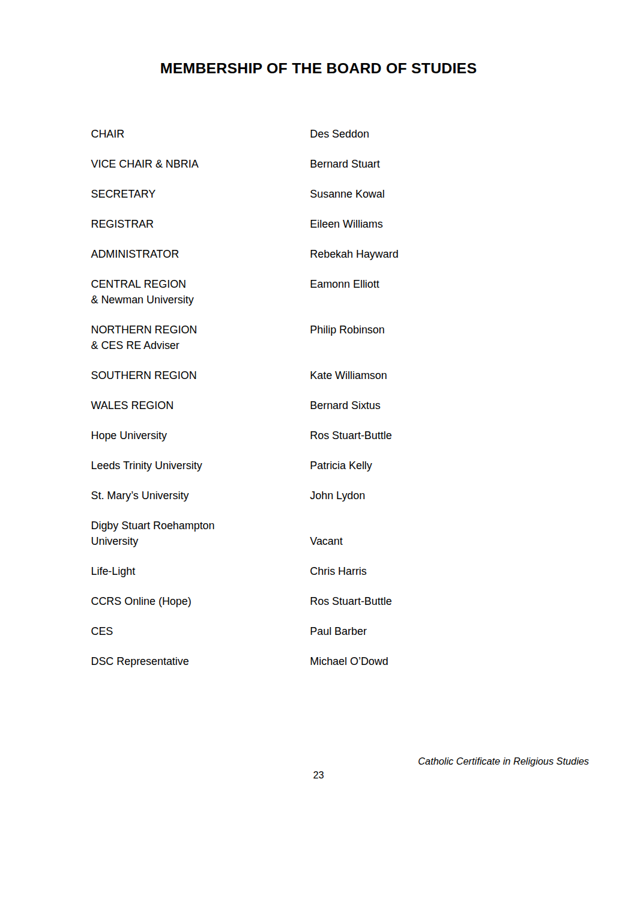MEMBERSHIP OF THE BOARD OF STUDIES
| CHAIR | Des Seddon |
| VICE CHAIR & NBRIA | Bernard Stuart |
| SECRETARY | Susanne Kowal |
| REGISTRAR | Eileen Williams |
| ADMINISTRATOR | Rebekah Hayward |
| CENTRAL REGION & Newman University | Eamonn Elliott |
| NORTHERN REGION & CES RE Adviser | Philip Robinson |
| SOUTHERN REGION | Kate Williamson |
| WALES REGION | Bernard Sixtus |
| Hope University | Ros Stuart-Buttle |
| Leeds Trinity University | Patricia Kelly |
| St. Mary’s University | John Lydon |
| Digby Stuart Roehampton University | Vacant |
| Life-Light | Chris Harris |
| CCRS Online (Hope) | Ros Stuart-Buttle |
| CES | Paul Barber |
| DSC Representative | Michael O’Dowd |
Catholic Certificate in Religious Studies
23